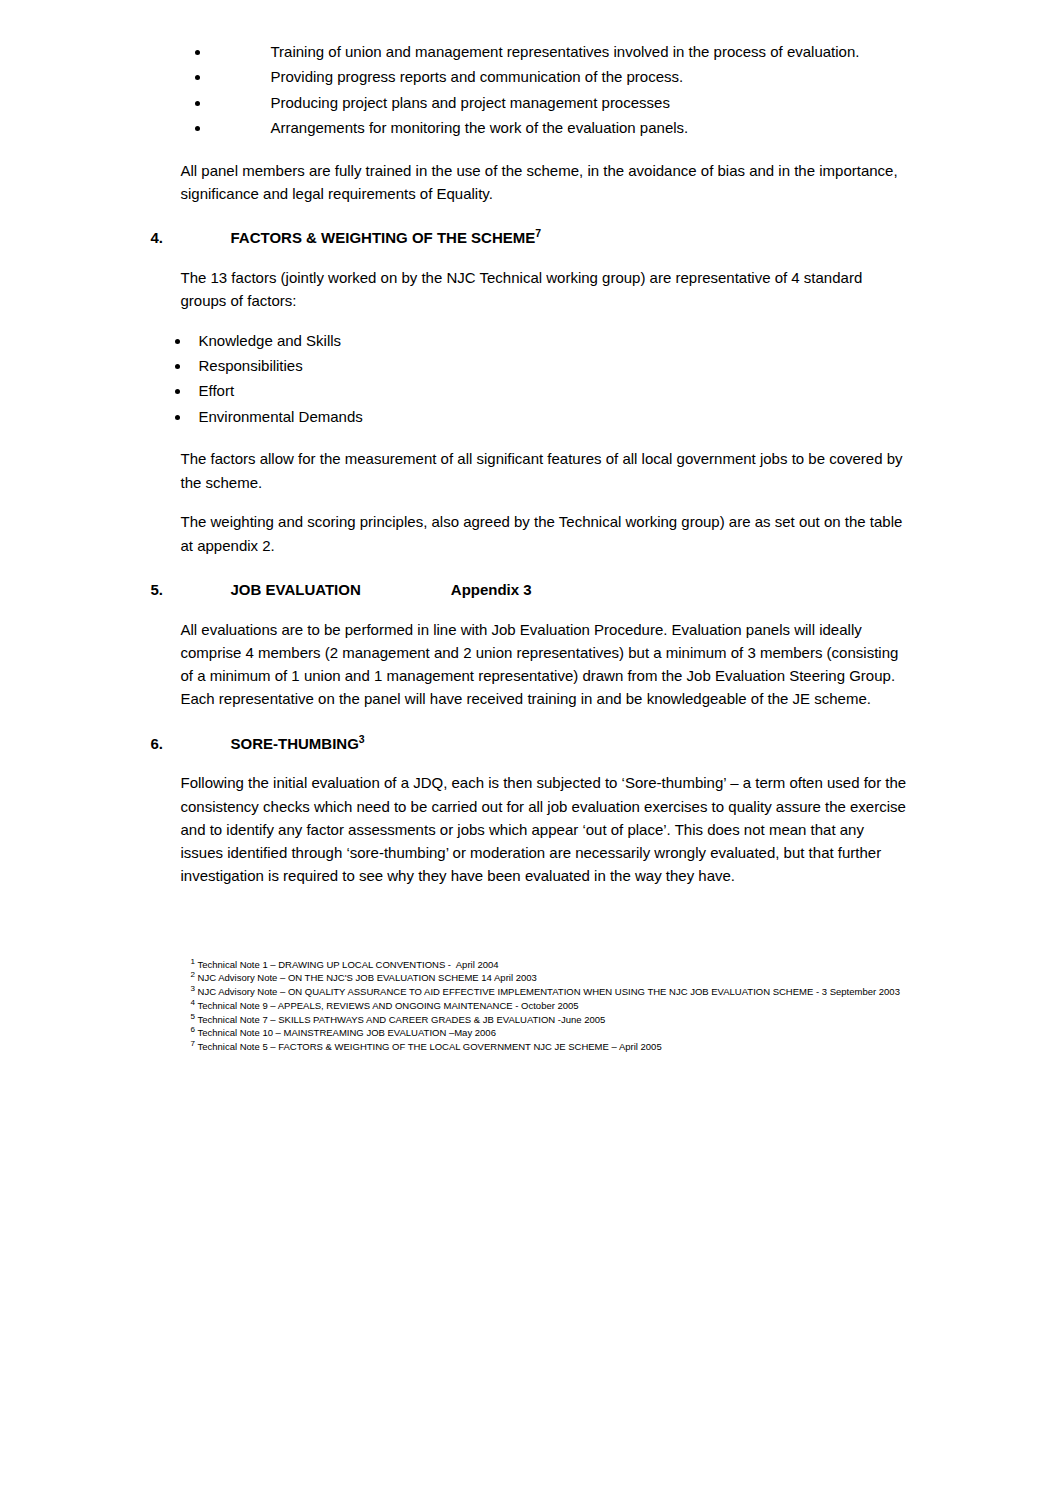Training of union and management representatives involved in the process of evaluation.
Providing progress reports and communication of the process.
Producing project plans and project management processes
Arrangements for monitoring the work of the evaluation panels.
All panel members are fully trained in the use of the scheme, in the avoidance of bias and in the importance, significance and legal requirements of Equality.
4. FACTORS & WEIGHTING OF THE SCHEME7
The 13 factors (jointly worked on by the NJC Technical working group) are representative of 4 standard groups of factors:
Knowledge and Skills
Responsibilities
Effort
Environmental Demands
The factors allow for the measurement of all significant features of all local government jobs to be covered by the scheme.
The weighting and scoring principles, also agreed by the Technical working group) are as set out on the table at appendix 2.
5. JOB EVALUATIONAppendix 3
All evaluations are to be performed in line with Job Evaluation Procedure. Evaluation panels will ideally comprise 4 members (2 management and 2 union representatives) but a minimum of 3 members (consisting of a minimum of 1 union and 1 management representative) drawn from the Job Evaluation Steering Group. Each representative on the panel will have received training in and be knowledgeable of the JE scheme.
6. SORE-THUMBING3
Following the initial evaluation of a JDQ, each is then subjected to ‘Sore-thumbing’ – a term often used for the consistency checks which need to be carried out for all job evaluation exercises to quality assure the exercise and to identify any factor assessments or jobs which appear ‘out of place’. This does not mean that any issues identified through ‘sore-thumbing’ or moderation are necessarily wrongly evaluated, but that further investigation is required to see why they have been evaluated in the way they have.
1 Technical Note 1 – DRAWING UP LOCAL CONVENTIONS - April 2004
2 NJC Advisory Note – ON THE NJC'S JOB EVALUATION SCHEME 14 April 2003
3 NJC Advisory Note – ON QUALITY ASSURANCE TO AID EFFECTIVE IMPLEMENTATION WHEN USING THE NJC JOB EVALUATION SCHEME - 3 September 2003
4 Technical Note 9 – APPEALS, REVIEWS AND ONGOING MAINTENANCE - October 2005
5 Technical Note 7 – SKILLS PATHWAYS AND CAREER GRADES & JB EVALUATION -June 2005
6 Technical Note 10 – MAINSTREAMING JOB EVALUATION –May 2006
7 Technical Note 5 – FACTORS & WEIGHTING OF THE LOCAL GOVERNMENT NJC JE SCHEME – April 2005